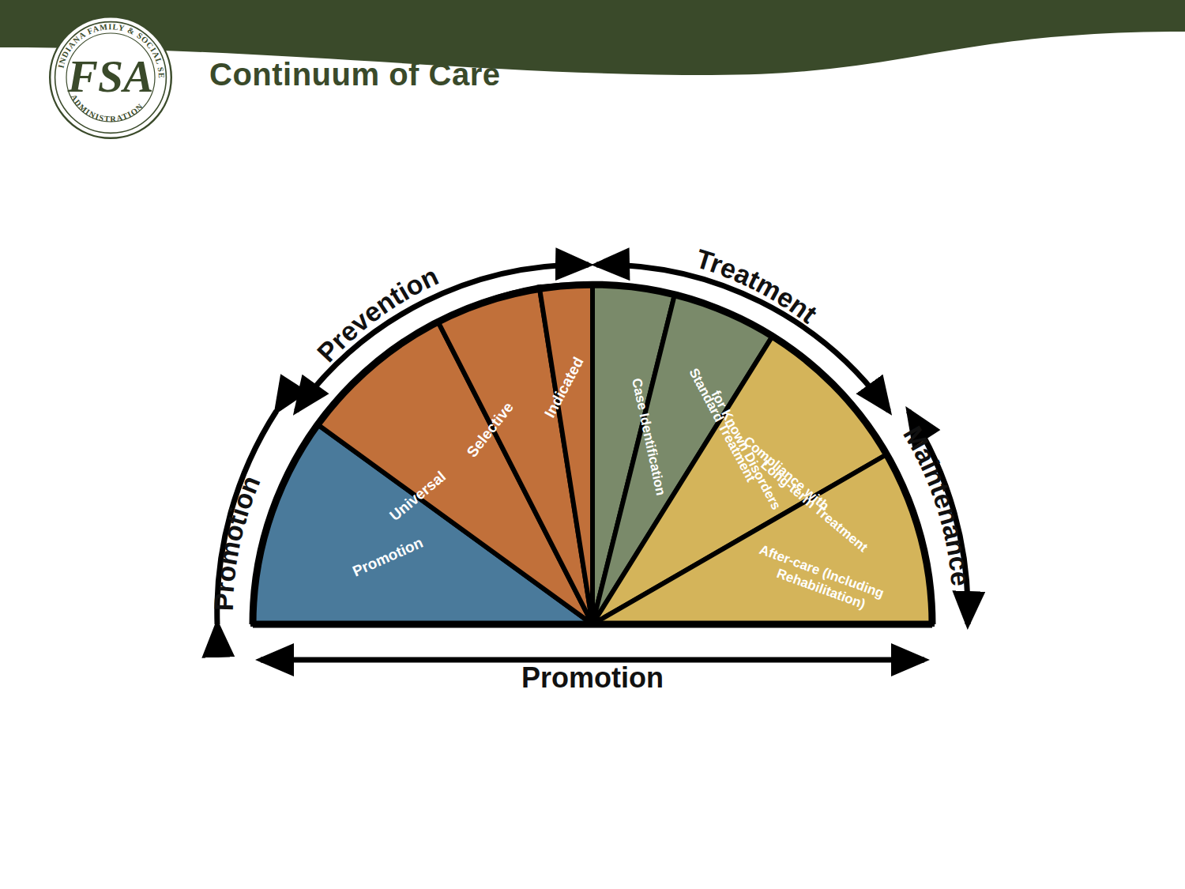INDIANA FAMILY & SOCIAL SERVICES ADMINISTRATION FSA
Continuum of Care
Prevention Treatment Promotion Maintenance Promotion Promotion Universal Selective Indicated Case Identification Standard Treatment for Known Disorders Compliance with Long-term Treatment After-care (Including Rehabilitation)